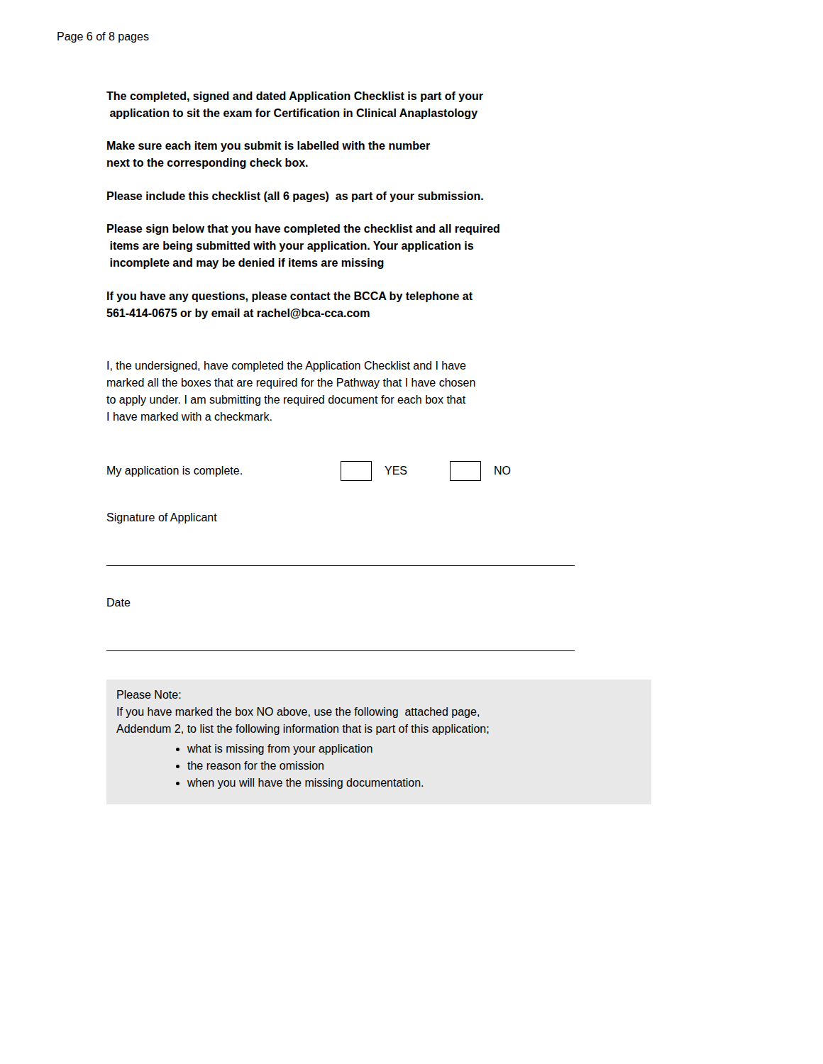Page 6 of 8 pages
The completed, signed and dated Application Checklist is part of your
application to sit the exam for Certification in Clinical Anaplastology
Make sure each item you submit is labelled with the number
next to the corresponding check box.
Please include this checklist (all 6 pages) as part of your submission.
Please sign below that you have completed the checklist and all required
items are being submitted with your application. Your application is
incomplete and may be denied if items are missing
If you have any questions, please contact the BCCA by telephone at
561-414-0675 or by email at rachel@bca-cca.com
I, the undersigned, have completed the Application Checklist and I have
marked all the boxes that are required for the Pathway that I have chosen
to apply under. I am submitting the required document for each box that
I have marked with a checkmark.
My application is complete. YES NO
Signature of Applicant
Date
Please Note:
If you have marked the box NO above, use the following attached page,
Addendum 2, to list the following information that is part of this application;
what is missing from your application
the reason for the omission
when you will have the missing documentation.